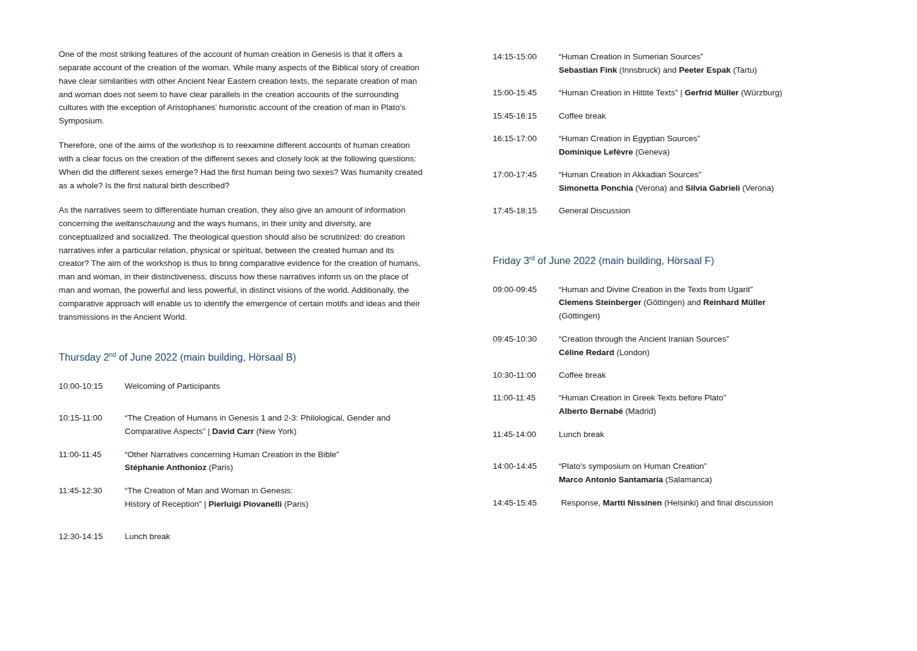One of the most striking features of the account of human creation in Genesis is that it offers a separate account of the creation of the woman. While many aspects of the Biblical story of creation have clear similarities with other Ancient Near Eastern creation texts, the separate creation of man and woman does not seem to have clear parallels in the creation accounts of the surrounding cultures with the exception of Aristophanes' humoristic account of the creation of man in Plato's Symposium.
Therefore, one of the aims of the workshop is to reexamine different accounts of human creation with a clear focus on the creation of the different sexes and closely look at the following questions: When did the different sexes emerge? Had the first human being two sexes? Was humanity created as a whole? Is the first natural birth described?
As the narratives seem to differentiate human creation, they also give an amount of information concerning the weltanschauung and the ways humans, in their unity and diversity, are conceptualized and socialized. The theological question should also be scrutinized: do creation narratives infer a particular relation, physical or spiritual, between the created human and its creator? The aim of the workshop is thus to bring comparative evidence for the creation of humans, man and woman, in their distinctiveness, discuss how these narratives inform us on the place of man and woman, the powerful and less powerful, in distinct visions of the world. Additionally, the comparative approach will enable us to identify the emergence of certain motifs and ideas and their transmissions in the Ancient World.
Thursday 2nd of June 2022 (main building, Hörsaal B)
| 10:00-10:15 | Welcoming of Participants |
| 10:15-11:00 | “The Creation of Humans in Genesis 1 and 2-3: Philological, Gender and Comparative Aspects” / David Carr (New York) |
| 11:00-11:45 | “Other Narratives concerning Human Creation in the Bible” Stéphanie Anthonioz (Paris) |
| 11:45-12:30 | “The Creation of Man and Woman in Genesis: History of Reception” / Pierluigi Piovanelli (Paris) |
| 12:30-14:15 | Lunch break |
| 14:15-15:00 | “Human Creation in Sumerian Sources” Sebastian Fink (Innsbruck) and Peeter Espak (Tartu) |
| 15:00-15:45 | “Human Creation in Hittite Texts” / Gerfrid Müller (Würzburg) |
| 15:45-16:15 | Coffee break |
| 16:15-17:00 | “Human Creation in Egyptian Sources” Dominique Lefèvre (Geneva) |
| 17:00-17:45 | “Human Creation in Akkadian Sources” Simonetta Ponchia (Verona) and Silvia Gabrieli (Verona) |
| 17:45-18:15 | General Discussion |
Friday 3rd of June 2022 (main building, Hörsaal F)
| 09:00-09:45 | “Human and Divine Creation in the Texts from Ugarit” Clemens Steinberger (Göttingen) and Reinhard Müller (Göttingen) |
| 09:45-10:30 | “Creation through the Ancient Iranian Sources” Céline Redard (London) |
| 10:30-11:00 | Coffee break |
| 11:00-11:45 | “Human Creation in Greek Texts before Plato” Alberto Bernabé (Madrid) |
| 11:45-14:00 | Lunch break |
| 14:00-14:45 | “Plato's symposium on Human Creation” Marco Antonio Santamaría (Salamanca) |
| 14:45-15:45 | Response, Martti Nissinen (Helsinki) and final discussion |